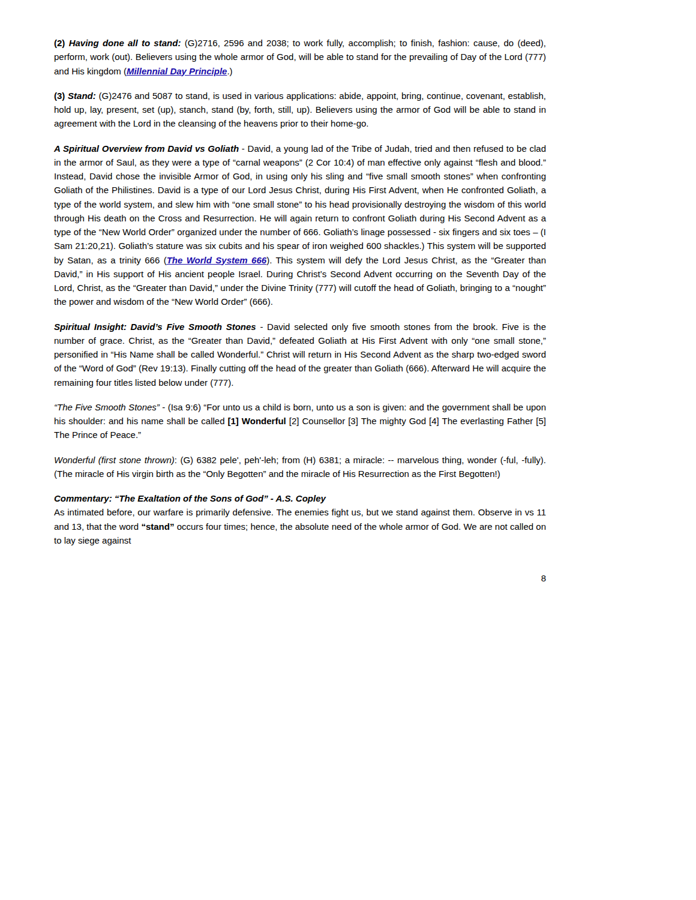(2) Having done all to stand: (G)2716, 2596 and 2038; to work fully, accomplish; to finish, fashion: cause, do (deed), perform, work (out). Believers using the whole armor of God, will be able to stand for the prevailing of Day of the Lord (777) and His kingdom (Millennial Day Principle.)
(3) Stand: (G)2476 and 5087 to stand, is used in various applications: abide, appoint, bring, continue, covenant, establish, hold up, lay, present, set (up), stanch, stand (by, forth, still, up). Believers using the armor of God will be able to stand in agreement with the Lord in the cleansing of the heavens prior to their home-go.
A Spiritual Overview from David vs Goliath - David, a young lad of the Tribe of Judah, tried and then refused to be clad in the armor of Saul, as they were a type of “carnal weapons” (2 Cor 10:4) of man effective only against “flesh and blood.” Instead, David chose the invisible Armor of God, in using only his sling and “five small smooth stones” when confronting Goliath of the Philistines. David is a type of our Lord Jesus Christ, during His First Advent, when He confronted Goliath, a type of the world system, and slew him with “one small stone” to his head provisionally destroying the wisdom of this world through His death on the Cross and Resurrection. He will again return to confront Goliath during His Second Advent as a type of the “New World Order” organized under the number of 666. Goliath’s linage possessed - six fingers and six toes – (I Sam 21:20,21). Goliath’s stature was six cubits and his spear of iron weighed 600 shackles.) This system will be supported by Satan, as a trinity 666 (The World System 666). This system will defy the Lord Jesus Christ, as the “Greater than David,” in His support of His ancient people Israel. During Christ’s Second Advent occurring on the Seventh Day of the Lord, Christ, as the “Greater than David,” under the Divine Trinity (777) will cutoff the head of Goliath, bringing to a “nought” the power and wisdom of the “New World Order” (666).
Spiritual Insight: David’s Five Smooth Stones - David selected only five smooth stones from the brook. Five is the number of grace. Christ, as the “Greater than David,” defeated Goliath at His First Advent with only “one small stone,” personified in “His Name shall be called Wonderful.” Christ will return in His Second Advent as the sharp two-edged sword of the “Word of God” (Rev 19:13). Finally cutting off the head of the greater than Goliath (666). Afterward He will acquire the remaining four titles listed below under (777).
“The Five Smooth Stones” - (Isa 9:6) “For unto us a child is born, unto us a son is given: and the government shall be upon his shoulder: and his name shall be called [1] Wonderful [2] Counsellor [3] The mighty God [4] The everlasting Father [5] The Prince of Peace.”
Wonderful (first stone thrown): (G) 6382 pele', peh'-leh; from (H) 6381; a miracle: -- marvelous thing, wonder (-ful, -fully). (The miracle of His virgin birth as the “Only Begotten” and the miracle of His Resurrection as the First Begotten!)
Commentary: “The Exaltation of the Sons of God” - A.S. Copley
As intimated before, our warfare is primarily defensive. The enemies fight us, but we stand against them. Observe in vs 11 and 13, that the word “stand” occurs four times; hence, the absolute need of the whole armor of God. We are not called on to lay siege against
8